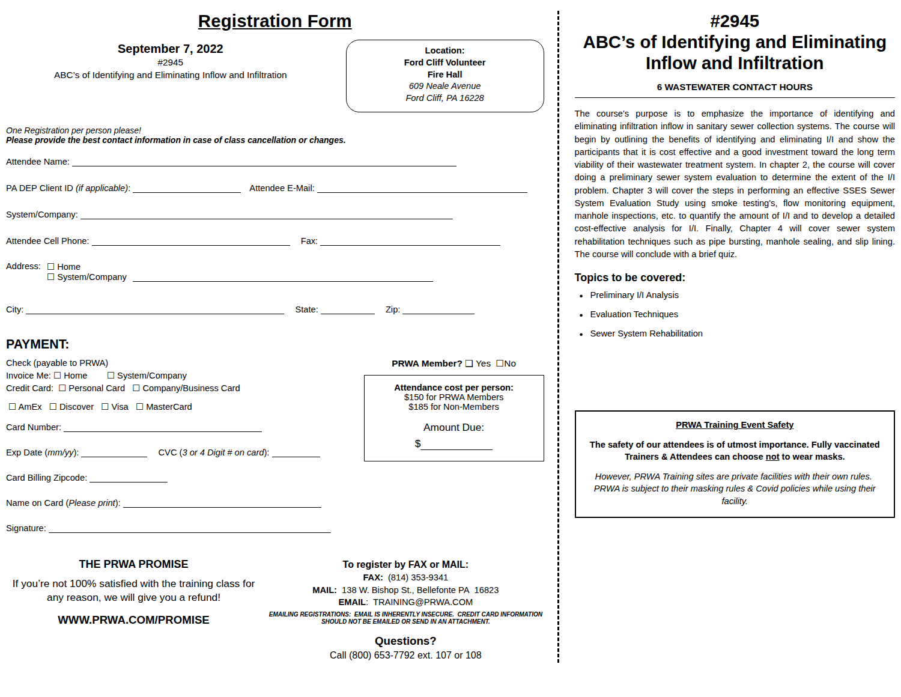Registration Form
September 7, 2022
#2945
ABC’s of Identifying and Eliminating Inflow and Infiltration
Location:
Ford Cliff Volunteer
Fire Hall
609 Neale Avenue
Ford Cliff, PA 16228
One Registration per person please!
Please provide the best contact information in case of class cancellation or changes.
Attendee Name:
PA DEP Client ID (if applicable): Attendee E-Mail:
System/Company:
Attendee Cell Phone: Fax:
Address: ☐ Home
☐ System/Company
City: State: Zip:
PAYMENT:
Check (payable to PRWA)
Invoice Me: ☐ Home ☐ System/Company
Credit Card: ☐ Personal Card ☐ Company/Business Card
☐ AmEx ☐ Discover ☐ Visa ☐ MasterCard
Card Number:
Exp Date (mm/yy): CVC (3 or 4 Digit # on card):
Card Billing Zipcode:
Name on Card (Please print):
Signature:
PRWA Member? ❑ Yes ☐No
Attendance cost per person:
$150 for PRWA Members
$185 for Non-Members
Amount Due:
$
THE PRWA PROMISE
If you’re not 100% satisfied with the training class for any reason, we will give you a refund!
WWW.PRWA.COM/PROMISE
To register by FAX or MAIL:
FAX: (814) 353-9341
MAIL: 138 W. Bishop St., Bellefonte PA 16823
EMAIL: TRAINING@PRWA.COM
EMAILING REGISTRATIONS: EMAIL IS INHERENTLY INSECURE. CREDIT CARD INFORMATION SHOULD NOT BE EMAILED OR SEND IN AN ATTACHMENT.
Questions?
Call (800) 653-7792 ext. 107 or 108
#2945
ABC’s of Identifying and Eliminating Inflow and Infiltration
6 WASTEWATER CONTACT HOURS
The course's purpose is to emphasize the importance of identifying and eliminating infiltration inflow in sanitary sewer collection systems. The course will begin by outlining the benefits of identifying and eliminating I/I and show the participants that it is cost effective and a good investment toward the long term viability of their wastewater treatment system. In chapter 2, the course will cover doing a preliminary sewer system evaluation to determine the extent of the I/I problem. Chapter 3 will cover the steps in performing an effective SSES Sewer System Evaluation Study using smoke testing's, flow monitoring equipment, manhole inspections, etc. to quantify the amount of I/I and to develop a detailed cost-effective analysis for I/I. Finally, Chapter 4 will cover sewer system rehabilitation techniques such as pipe bursting, manhole sealing, and slip lining. The course will conclude with a brief quiz.
Topics to be covered:
Preliminary I/I Analysis
Evaluation Techniques
Sewer System Rehabilitation
PRWA Training Event Safety
The safety of our attendees is of utmost importance. Fully vaccinated Trainers & Attendees can choose not to wear masks.
However, PRWA Training sites are private facilities with their own rules. PRWA is subject to their masking rules & Covid policies while using their facility.